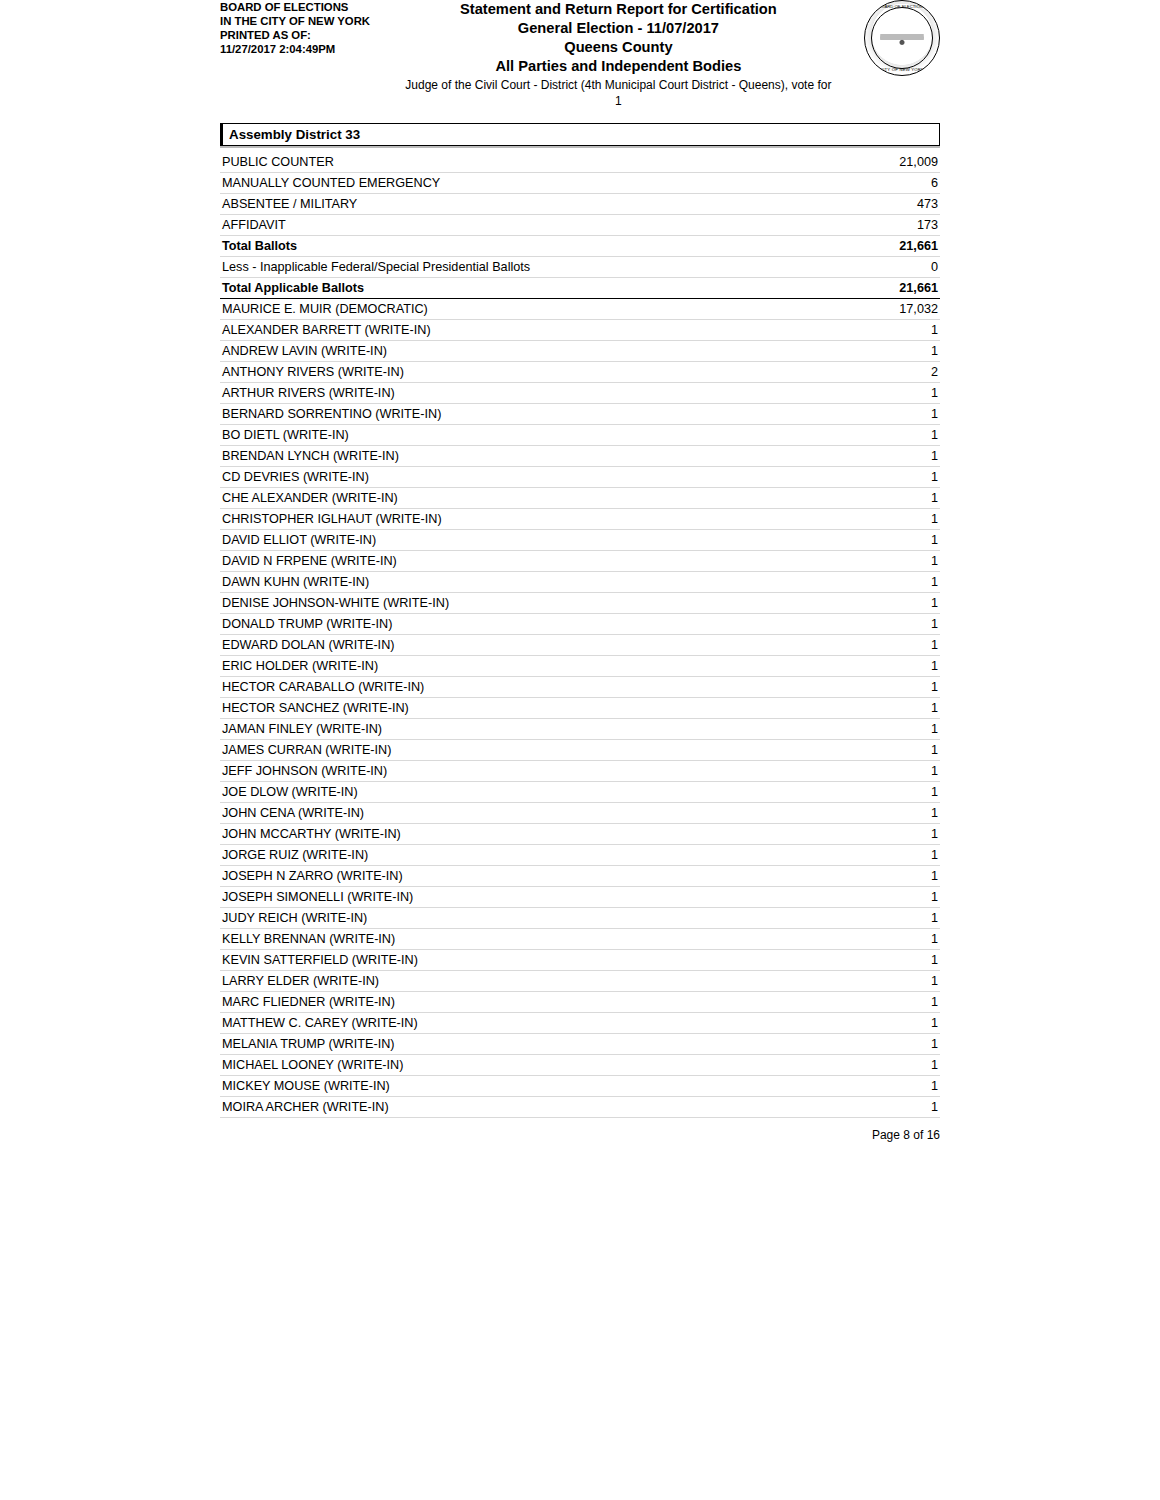BOARD OF ELECTIONS
IN THE CITY OF NEW YORK
PRINTED AS OF:
11/27/2017 2:04:49PM
Statement and Return Report for Certification
General Election - 11/07/2017
Queens County
All Parties and Independent Bodies
Judge of the Civil Court - District (4th Municipal Court District - Queens), vote for 1
BOARD OF ELECTIONS
CITY OF NEW YORK
Assembly District 33
| PUBLIC COUNTER | 21,009 |
| MANUALLY COUNTED EMERGENCY | 6 |
| ABSENTEE / MILITARY | 473 |
| AFFIDAVIT | 173 |
| Total Ballots | 21,661 |
| Less - Inapplicable Federal/Special Presidential Ballots | 0 |
| Total Applicable Ballots | 21,661 |
| MAURICE E. MUIR (DEMOCRATIC) | 17,032 |
| ALEXANDER BARRETT (WRITE-IN) | 1 |
| ANDREW LAVIN (WRITE-IN) | 1 |
| ANTHONY RIVERS (WRITE-IN) | 2 |
| ARTHUR RIVERS (WRITE-IN) | 1 |
| BERNARD SORRENTINO (WRITE-IN) | 1 |
| BO DIETL (WRITE-IN) | 1 |
| BRENDAN LYNCH (WRITE-IN) | 1 |
| CD DEVRIES (WRITE-IN) | 1 |
| CHE ALEXANDER (WRITE-IN) | 1 |
| CHRISTOPHER IGLHAUT (WRITE-IN) | 1 |
| DAVID ELLIOT (WRITE-IN) | 1 |
| DAVID N FRPENE (WRITE-IN) | 1 |
| DAWN KUHN (WRITE-IN) | 1 |
| DENISE JOHNSON-WHITE (WRITE-IN) | 1 |
| DONALD TRUMP (WRITE-IN) | 1 |
| EDWARD DOLAN (WRITE-IN) | 1 |
| ERIC HOLDER (WRITE-IN) | 1 |
| HECTOR CARABALLO (WRITE-IN) | 1 |
| HECTOR SANCHEZ (WRITE-IN) | 1 |
| JAMAN FINLEY (WRITE-IN) | 1 |
| JAMES CURRAN (WRITE-IN) | 1 |
| JEFF JOHNSON (WRITE-IN) | 1 |
| JOE DLOW (WRITE-IN) | 1 |
| JOHN CENA (WRITE-IN) | 1 |
| JOHN MCCARTHY (WRITE-IN) | 1 |
| JORGE RUIZ (WRITE-IN) | 1 |
| JOSEPH N ZARRO (WRITE-IN) | 1 |
| JOSEPH SIMONELLI (WRITE-IN) | 1 |
| JUDY REICH (WRITE-IN) | 1 |
| KELLY BRENNAN (WRITE-IN) | 1 |
| KEVIN SATTERFIELD (WRITE-IN) | 1 |
| LARRY ELDER (WRITE-IN) | 1 |
| MARC FLIEDNER (WRITE-IN) | 1 |
| MATTHEW C. CAREY (WRITE-IN) | 1 |
| MELANIA TRUMP (WRITE-IN) | 1 |
| MICHAEL LOONEY (WRITE-IN) | 1 |
| MICKEY MOUSE (WRITE-IN) | 1 |
| MOIRA ARCHER (WRITE-IN) | 1 |
Page 8 of 16